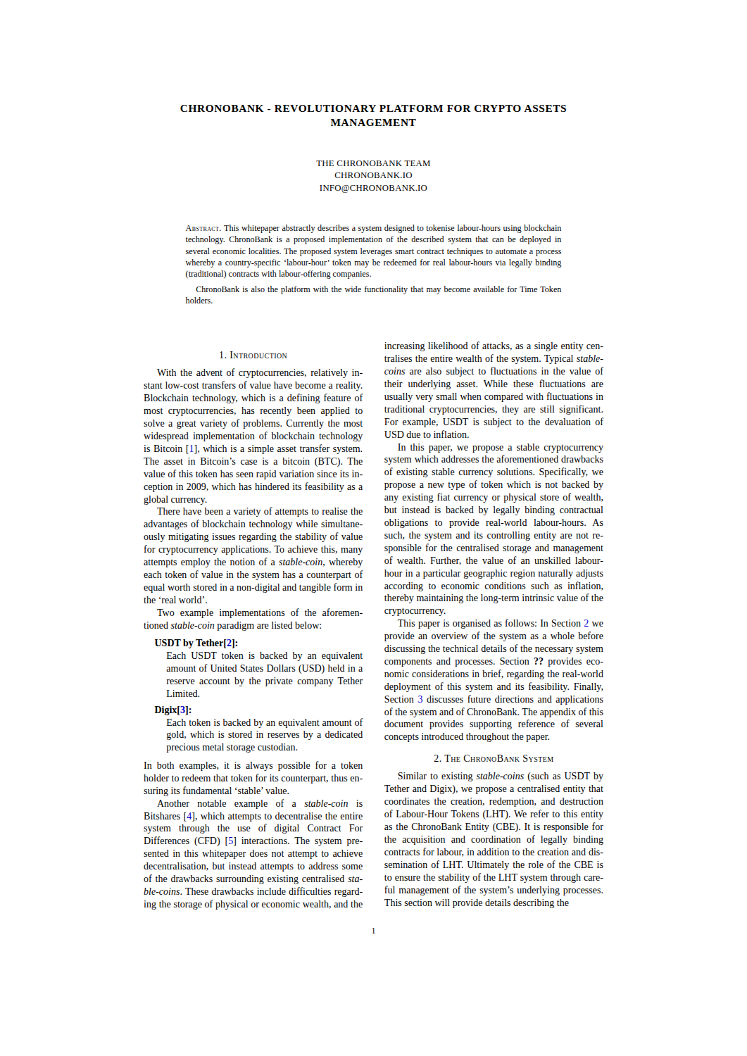ChronoBank - Revolutionary Platform for Crypto Assets Management
THE CHRONOBANK TEAM
CHRONOBANK.IO
INFO@CHRONOBANK.IO
Abstract. This whitepaper abstractly describes a system designed to tokenise labour-hours using blockchain technology. ChronoBank is a proposed implementation of the described system that can be deployed in several economic localities. The proposed system leverages smart contract techniques to automate a process whereby a country-specific ‘labour-hour’ token may be redeemed for real labour-hours via legally binding (traditional) contracts with labour-offering companies.
ChronoBank is also the platform with the wide functionality that may become available for Time Token holders.
1. Introduction
With the advent of cryptocurrencies, relatively instant low-cost transfers of value have become a reality. Blockchain technology, which is a defining feature of most cryptocurrencies, has recently been applied to solve a great variety of problems. Currently the most widespread implementation of blockchain technology is Bitcoin [1], which is a simple asset transfer system. The asset in Bitcoin’s case is a bitcoin (BTC). The value of this token has seen rapid variation since its inception in 2009, which has hindered its feasibility as a global currency.
There have been a variety of attempts to realise the advantages of blockchain technology while simultaneously mitigating issues regarding the stability of value for cryptocurrency applications. To achieve this, many attempts employ the notion of a stable-coin, whereby each token of value in the system has a counterpart of equal worth stored in a non-digital and tangible form in the ‘real world’.
Two example implementations of the aforementioned stable-coin paradigm are listed below:
USDT by Tether[2]:
Each USDT token is backed by an equivalent amount of United States Dollars (USD) held in a reserve account by the private company Tether Limited.
Digix[3]:
Each token is backed by an equivalent amount of gold, which is stored in reserves by a dedicated precious metal storage custodian.
In both examples, it is always possible for a token holder to redeem that token for its counterpart, thus ensuring its fundamental ‘stable’ value.
Another notable example of a stable-coin is Bitshares [4], which attempts to decentralise the entire system through the use of digital Contract For Differences (CFD) [5] interactions. The system presented in this whitepaper does not attempt to achieve decentralisation, but instead attempts to address some of the drawbacks surrounding existing centralised stable-coins. These drawbacks include difficulties regarding the storage of physical or economic wealth, and the increasing likelihood of attacks, as a single entity centralises the entire wealth of the system. Typical stable-coins are also subject to fluctuations in the value of their underlying asset. While these fluctuations are usually very small when compared with fluctuations in traditional cryptocurrencies, they are still significant. For example, USDT is subject to the devaluation of USD due to inflation.
In this paper, we propose a stable cryptocurrency system which addresses the aforementioned drawbacks of existing stable currency solutions. Specifically, we propose a new type of token which is not backed by any existing fiat currency or physical store of wealth, but instead is backed by legally binding contractual obligations to provide real-world labour-hours. As such, the system and its controlling entity are not responsible for the centralised storage and management of wealth. Further, the value of an unskilled labour-hour in a particular geographic region naturally adjusts according to economic conditions such as inflation, thereby maintaining the long-term intrinsic value of the cryptocurrency.
This paper is organised as follows: In Section 2 we provide an overview of the system as a whole before discussing the technical details of the necessary system components and processes. Section ?? provides economic considerations in brief, regarding the real-world deployment of this system and its feasibility. Finally, Section 3 discusses future directions and applications of the system and of ChronoBank. The appendix of this document provides supporting reference of several concepts introduced throughout the paper.
2. The ChronoBank System
Similar to existing stable-coins (such as USDT by Tether and Digix), we propose a centralised entity that coordinates the creation, redemption, and destruction of Labour-Hour Tokens (LHT). We refer to this entity as the ChronoBank Entity (CBE). It is responsible for the acquisition and coordination of legally binding contracts for labour, in addition to the creation and dissemination of LHT. Ultimately the role of the CBE is to ensure the stability of the LHT system through careful management of the system’s underlying processes. This section will provide details describing the
1